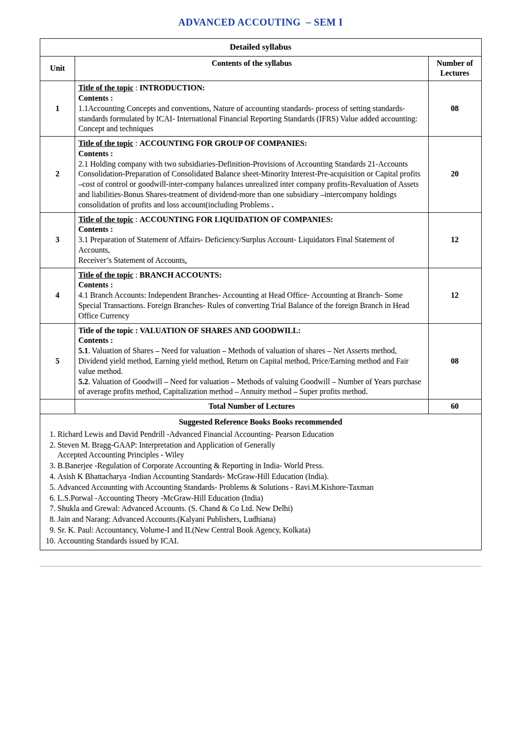ADVANCED ACCOUTING – SEM I
Detailed syllabus
| Unit | Contents of the syllabus | Number of Lectures |
| --- | --- | --- |
| 1 | Title of the topic : INTRODUCTION: Contents : 1.1Accounting Concepts and conventions, Nature of accounting standards- process of setting standards- standards formulated by ICAI- International Financial Reporting Standards (IFRS) Value added accounting: Concept and techniques | 08 |
| 2 | Title of the topic : ACCOUNTING FOR GROUP OF COMPANIES: Contents : 2.1 Holding company with two subsidiaries-Definition-Provisions of Accounting Standards 21-Accounts Consolidation-Preparation of Consolidated Balance sheet-Minority Interest-Pre-acquisition or Capital profits –cost of control or goodwill-inter-company balances unrealized inter company profits-Revaluation of Assets and liabilities-Bonus Shares-treatment of dividend-more than one subsidiary –intercompany holdings consolidation of profits and loss account(including Problems . | 20 |
| 3 | Title of the topic : ACCOUNTING FOR LIQUIDATION OF COMPANIES: Contents : 3.1 Preparation of Statement of Affairs- Deficiency/Surplus Account- Liquidators Final Statement of Accounts, Receiver’s Statement of Accounts . | 12 |
| 4 | Title of the topic : BRANCH ACCOUNTS: Contents : 4.1 Branch Accounts: Independent Branches- Accounting at Head Office- Accounting at Branch- Some Special Transactions. Foreign Branches- Rules of converting Trial Balance of the foreign Branch in Head Office Currency | 12 |
| 5 | Title of the topic : VALUATION OF SHARES AND GOODWILL: Contents : 5.1 . Valuation of Shares – Need for valuation – Methods of valuation of shares – Net Asserts method, Dividend yield method, Earning yield method, Return on Capital method, Price/Earning method and Fair value method. 5.2 . Valuation of Goodwill – Need for valuation – Methods of valuing Goodwill – Number of Years purchase of average profits method, Capitalization method – Annuity method – Super profits method. | 08 |
| | Total Number of Lectures | 60 |
| Suggested Reference Books Books recommended Richard Lewis and David Pendrill -Advanced Financial Accounting- Pearson Education Steven M. Bragg-GAAP: Interpretation and Application of Generally Accepted Accounting Principles - Wiley B.Banerjee -Regulation of Corporate Accounting & Reporting in India- World Press. Asish K Bhattacharya -Indian Accounting Standards- McGraw-Hill Education (India). Advanced Accounting with Accounting Standards- Problems & Solutions - Ravi.M.Kishore-Taxman L.S.Porwal -Accounting Theory -McGraw-Hill Education (India) Shukla and Grewal: Advanced Accounts. (S. Chand & Co Ltd. New Delhi) Jain and Narang: Advanced Accounts.(Kalyani Publishers, Ludhiana) Sr. K. Paul: Accountancy, Volume-I and II.(New Central Book Agency, Kolkata) Accounting Standards issued by ICAI. |